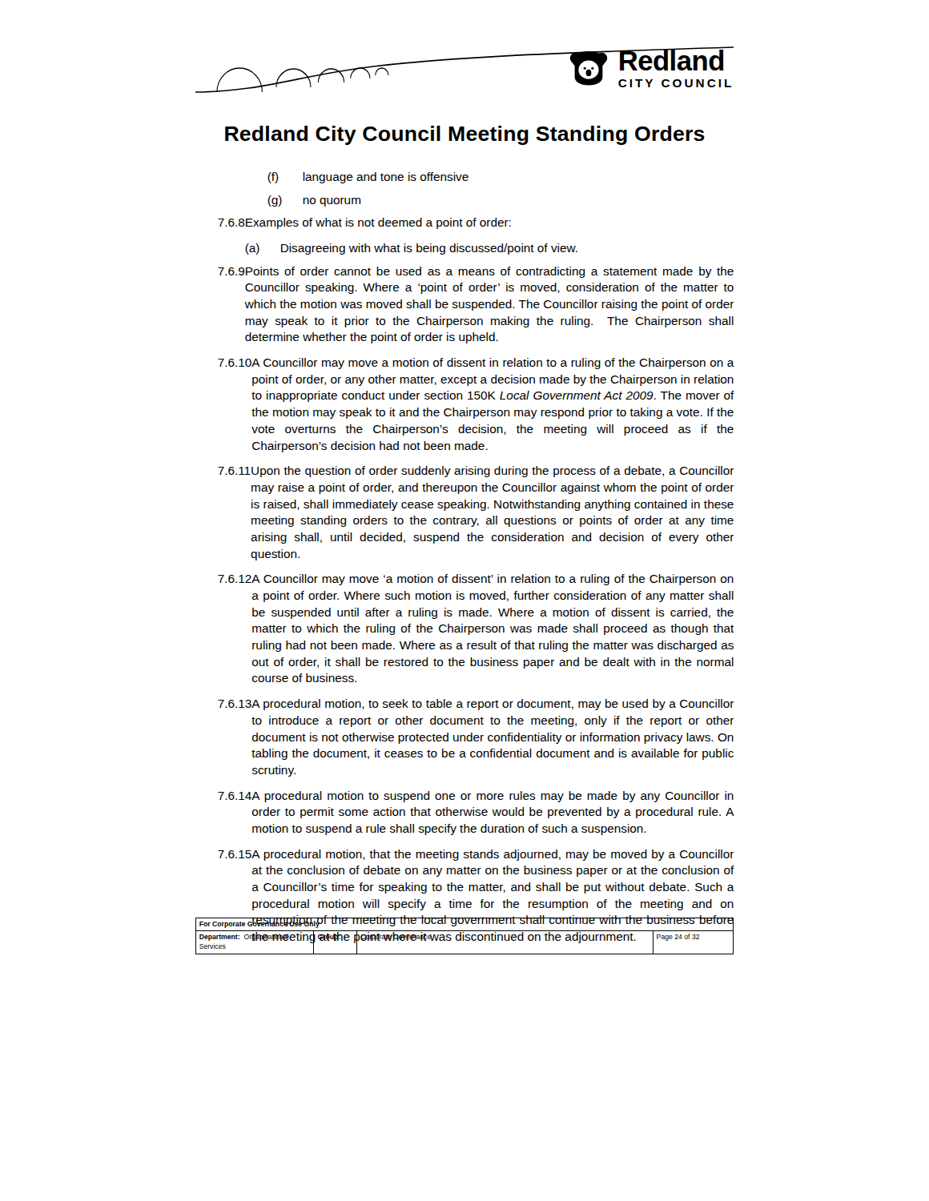Redland CITY COUNCIL
Redland City Council Meeting Standing Orders
(f)
language and tone is offensive
(g)
no quorum
7.6.8
Examples of what is not deemed a point of order:
(a)
Disagreeing with what is being discussed/point of view.
7.6.9
Points of order cannot be used as a means of contradicting a statement made by the Councillor speaking. Where a ‘point of order’ is moved, consideration of the matter to which the motion was moved shall be suspended. The Councillor raising the point of order may speak to it prior to the Chairperson making the ruling. The Chairperson shall determine whether the point of order is upheld.
7.6.10
A Councillor may move a motion of dissent in relation to a ruling of the Chairperson on a point of order, or any other matter, except a decision made by the Chairperson in relation to inappropriate conduct under section 150K Local Government Act 2009. The mover of the motion may speak to it and the Chairperson may respond prior to taking a vote. If the vote overturns the Chairperson’s decision, the meeting will proceed as if the Chairperson’s decision had not been made.
7.6.11
Upon the question of order suddenly arising during the process of a debate, a Councillor may raise a point of order, and thereupon the Councillor against whom the point of order is raised, shall immediately cease speaking. Notwithstanding anything contained in these meeting standing orders to the contrary, all questions or points of order at any time arising shall, until decided, suspend the consideration and decision of every other question.
7.6.12
A Councillor may move ‘a motion of dissent’ in relation to a ruling of the Chairperson on a point of order. Where such motion is moved, further consideration of any matter shall be suspended until after a ruling is made. Where a motion of dissent is carried, the matter to which the ruling of the Chairperson was made shall proceed as though that ruling had not been made. Where as a result of that ruling the matter was discharged as out of order, it shall be restored to the business paper and be dealt with in the normal course of business.
7.6.13
A procedural motion, to seek to table a report or document, may be used by a Councillor to introduce a report or other document to the meeting, only if the report or other document is not otherwise protected under confidentiality or information privacy laws. On tabling the document, it ceases to be a confidential document and is available for public scrutiny.
7.6.14
A procedural motion to suspend one or more rules may be made by any Councillor in order to permit some action that otherwise would be prevented by a procedural rule. A motion to suspend a rule shall specify the duration of such a suspension.
7.6.15
A procedural motion, that the meeting stands adjourned, may be moved by a Councillor at the conclusion of debate on any matter on the business paper or at the conclusion of a Councillor’s time for speaking to the matter, and shall be put without debate. Such a procedural motion will specify a time for the resumption of the meeting and on resumption of the meeting the local government shall continue with the business before the meeting at the point where it was discontinued on the adjournment.
| For Corporate Governance Use Only |
| Department: Organisational Services | Group: | Corporate Governance | Page 24 of 32 |